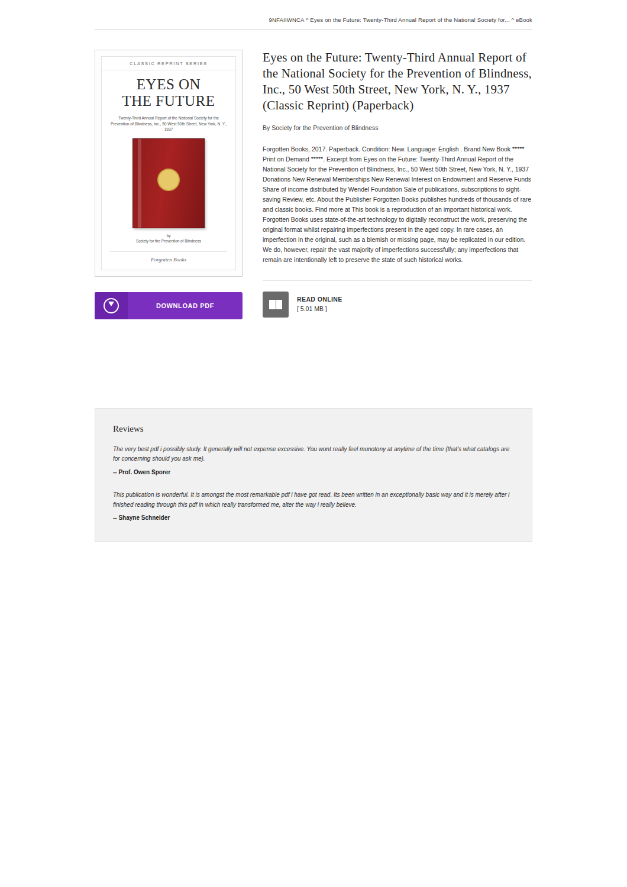9NFAIIWNCA ^ Eyes on the Future: Twenty-Third Annual Report of the National Society for... ^ eBook
Classic Reprint Series
EYES ON
THE FUTURE
Twenty-Third Annual Report of the National Society for the Prevention of Blindness, Inc., 50 West 50th Street, New York, N. Y., 1937
by
Society for the Prevention of Blindness
Forgotten Books
DOWNLOAD PDF
Eyes on the Future: Twenty-Third Annual Report of the National Society for the Prevention of Blindness, Inc., 50 West 50th Street, New York, N. Y., 1937 (Classic Reprint) (Paperback)
By Society for the Prevention of Blindness
Forgotten Books, 2017. Paperback. Condition: New. Language: English . Brand New Book ***** Print on Demand *****. Excerpt from Eyes on the Future: Twenty-Third Annual Report of the National Society for the Prevention of Blindness, Inc., 50 West 50th Street, New York, N. Y., 1937 Donations New Renewal Memberships New Renewal Interest on Endowment and Reserve Funds Share of income distributed by Wendel Foundation Sale of publications, subscriptions to sight-saving Review, etc. About the Publisher Forgotten Books publishes hundreds of thousands of rare and classic books. Find more at This book is a reproduction of an important historical work. Forgotten Books uses state-of-the-art technology to digitally reconstruct the work, preserving the original format whilst repairing imperfections present in the aged copy. In rare cases, an imperfection in the original, such as a blemish or missing page, may be replicated in our edition. We do, however, repair the vast majority of imperfections successfully; any imperfections that remain are intentionally left to preserve the state of such historical works.
READ ONLINE
[ 5.01 MB ]
Reviews
The very best pdf i possibly study. It generally will not expense excessive. You wont really feel monotony at anytime of the time (that's what catalogs are for concerning should you ask me).
-- Prof. Owen Sporer
This publication is wonderful. It is amongst the most remarkable pdf i have got read. Its been written in an exceptionally basic way and it is merely after i finished reading through this pdf in which really transformed me, alter the way i really believe.
-- Shayne Schneider